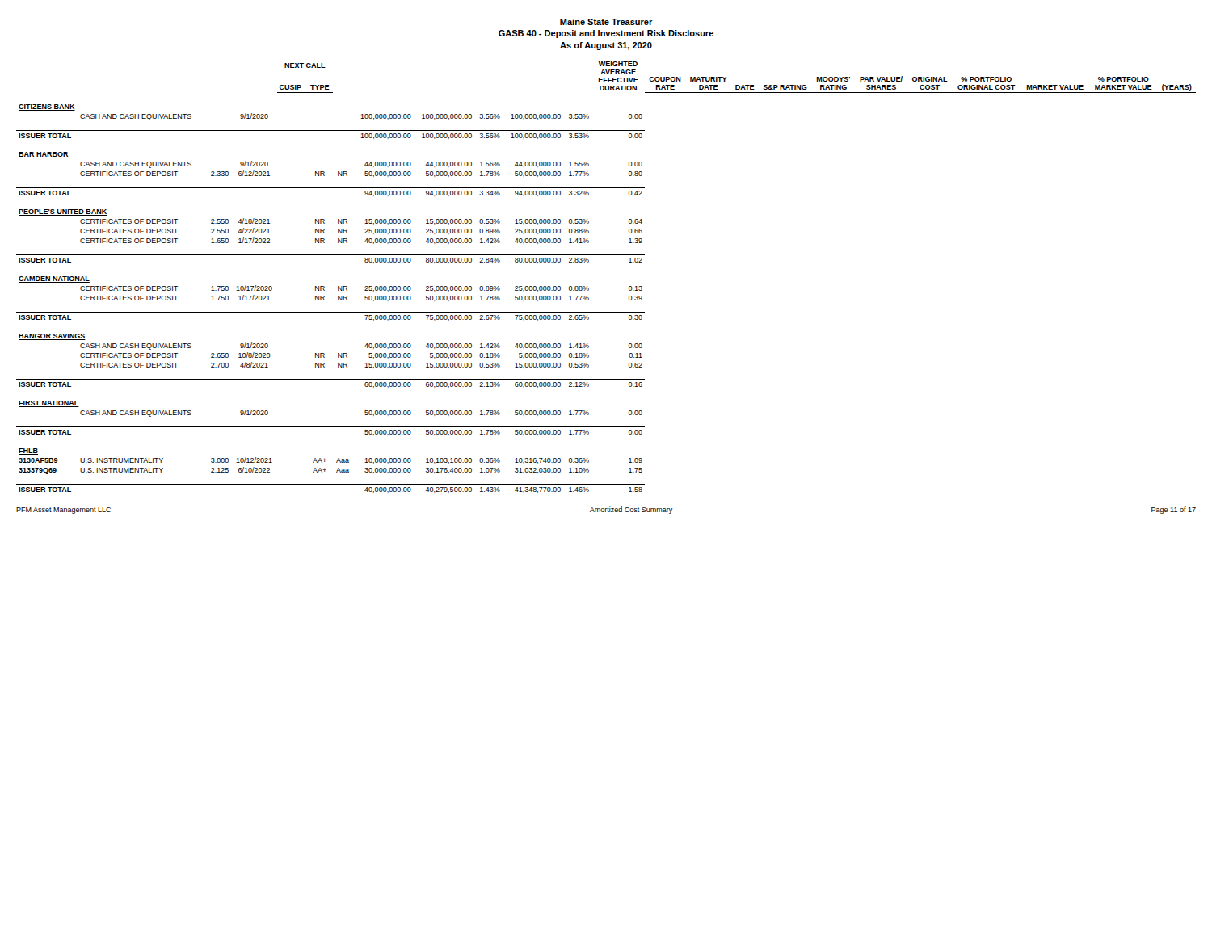Maine State Treasurer
GASB 40 - Deposit and Investment Risk Disclosure
As of August 31, 2020
| | | | | NEXT CALL | | | | | | | WEIGHTED AVERAGE EFFECTIVE DURATION |
| --- | --- | --- | --- | --- | --- | --- | --- | --- | --- | --- | --- |
| CUSIP | TYPE | COUPON RATE | MATURITY DATE | DATE | S&P RATING | MOODYS' RATING | PAR VALUE/ SHARES | ORIGINAL COST | % PORTFOLIO ORIGINAL COST | MARKET VALUE | % PORTFOLIO MARKET VALUE | (YEARS) |
| CITIZENS BANK |
| | CASH AND CASH EQUIVALENTS | | 9/1/2020 | | | | 100,000,000.00 | 100,000,000.00 | 3.56% | 100,000,000.00 | 3.53% | 0.00 |
| ISSUER TOTAL | 100,000,000.00 | 100,000,000.00 | 3.56% | 100,000,000.00 | 3.53% | 0.00 |
| BAR HARBOR |
| | CASH AND CASH EQUIVALENTS | | 9/1/2020 | | | | 44,000,000.00 | 44,000,000.00 | 1.56% | 44,000,000.00 | 1.55% | 0.00 |
| | CERTIFICATES OF DEPOSIT | 2.330 | 6/12/2021 | | NR | NR | 50,000,000.00 | 50,000,000.00 | 1.78% | 50,000,000.00 | 1.77% | 0.80 |
| ISSUER TOTAL | 94,000,000.00 | 94,000,000.00 | 3.34% | 94,000,000.00 | 3.32% | 0.42 |
| PEOPLE'S UNITED BANK |
| | CERTIFICATES OF DEPOSIT | 2.550 | 4/18/2021 | | NR | NR | 15,000,000.00 | 15,000,000.00 | 0.53% | 15,000,000.00 | 0.53% | 0.64 |
| | CERTIFICATES OF DEPOSIT | 2.550 | 4/22/2021 | | NR | NR | 25,000,000.00 | 25,000,000.00 | 0.89% | 25,000,000.00 | 0.88% | 0.66 |
| | CERTIFICATES OF DEPOSIT | 1.650 | 1/17/2022 | | NR | NR | 40,000,000.00 | 40,000,000.00 | 1.42% | 40,000,000.00 | 1.41% | 1.39 |
| ISSUER TOTAL | 80,000,000.00 | 80,000,000.00 | 2.84% | 80,000,000.00 | 2.83% | 1.02 |
| CAMDEN NATIONAL |
| | CERTIFICATES OF DEPOSIT | 1.750 | 10/17/2020 | | NR | NR | 25,000,000.00 | 25,000,000.00 | 0.89% | 25,000,000.00 | 0.88% | 0.13 |
| | CERTIFICATES OF DEPOSIT | 1.750 | 1/17/2021 | | NR | NR | 50,000,000.00 | 50,000,000.00 | 1.78% | 50,000,000.00 | 1.77% | 0.39 |
| ISSUER TOTAL | 75,000,000.00 | 75,000,000.00 | 2.67% | 75,000,000.00 | 2.65% | 0.30 |
| BANGOR SAVINGS |
| | CASH AND CASH EQUIVALENTS | | 9/1/2020 | | | | 40,000,000.00 | 40,000,000.00 | 1.42% | 40,000,000.00 | 1.41% | 0.00 |
| | CERTIFICATES OF DEPOSIT | 2.650 | 10/8/2020 | | NR | NR | 5,000,000.00 | 5,000,000.00 | 0.18% | 5,000,000.00 | 0.18% | 0.11 |
| | CERTIFICATES OF DEPOSIT | 2.700 | 4/8/2021 | | NR | NR | 15,000,000.00 | 15,000,000.00 | 0.53% | 15,000,000.00 | 0.53% | 0.62 |
| ISSUER TOTAL | 60,000,000.00 | 60,000,000.00 | 2.13% | 60,000,000.00 | 2.12% | 0.16 |
| FIRST NATIONAL |
| | CASH AND CASH EQUIVALENTS | | 9/1/2020 | | | | 50,000,000.00 | 50,000,000.00 | 1.78% | 50,000,000.00 | 1.77% | 0.00 |
| ISSUER TOTAL | 50,000,000.00 | 50,000,000.00 | 1.78% | 50,000,000.00 | 1.77% | 0.00 |
| FHLB |
| 3130AF5B9 | U.S. INSTRUMENTALITY | 3.000 | 10/12/2021 | | AA+ | Aaa | 10,000,000.00 | 10,103,100.00 | 0.36% | 10,316,740.00 | 0.36% | 1.09 |
| 313379Q69 | U.S. INSTRUMENTALITY | 2.125 | 6/10/2022 | | AA+ | Aaa | 30,000,000.00 | 30,176,400.00 | 1.07% | 31,032,030.00 | 1.10% | 1.75 |
| ISSUER TOTAL | 40,000,000.00 | 40,279,500.00 | 1.43% | 41,348,770.00 | 1.46% | 1.58 |
PFM Asset Management LLC
Amortized Cost Summary
Page 11 of 17